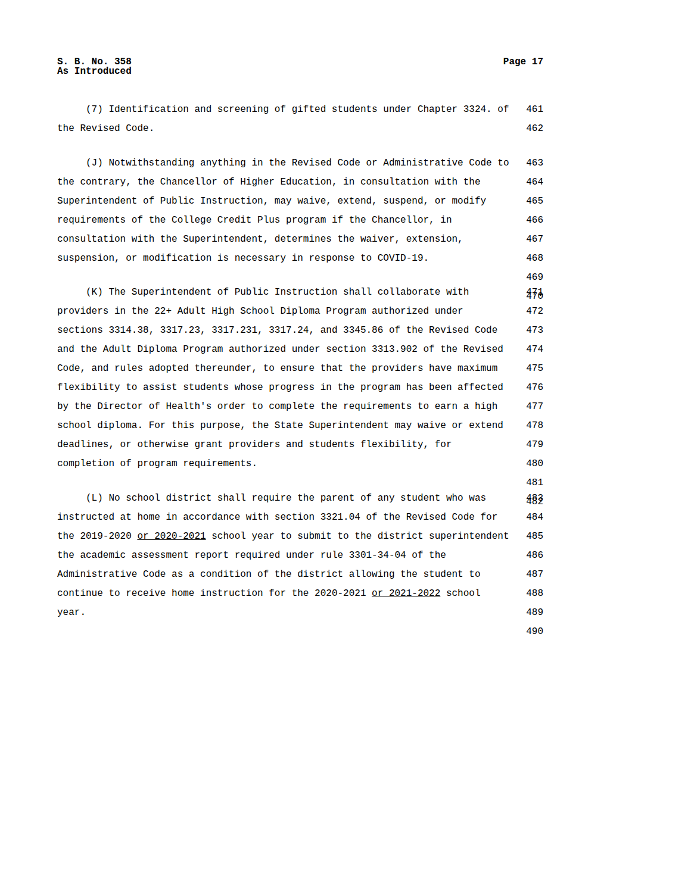S. B. No. 358 As Introduced
Page 17
461 462(7) Identification and screening of gifted students under Chapter 3324. of the Revised Code.
463 464 465 466 467 468 469 470(J) Notwithstanding anything in the Revised Code or Administrative Code to the contrary, the Chancellor of Higher Education, in consultation with the Superintendent of Public Instruction, may waive, extend, suspend, or modify requirements of the College Credit Plus program if the Chancellor, in consultation with the Superintendent, determines the waiver, extension, suspension, or modification is necessary in response to COVID-19.
471 472 473 474 475 476 477 478 479 480 481 482(K) The Superintendent of Public Instruction shall collaborate with providers in the 22+ Adult High School Diploma Program authorized under sections 3314.38, 3317.23, 3317.231, 3317.24, and 3345.86 of the Revised Code and the Adult Diploma Program authorized under section 3313.902 of the Revised Code, and rules adopted thereunder, to ensure that the providers have maximum flexibility to assist students whose progress in the program has been affected by the Director of Health's order to complete the requirements to earn a high school diploma. For this purpose, the State Superintendent may waive or extend deadlines, or otherwise grant providers and students flexibility, for completion of program requirements.
483 484 485 486 487 488 489 490(L) No school district shall require the parent of any student who was instructed at home in accordance with section 3321.04 of the Revised Code for the 2019-2020 or 2020-2021 school year to submit to the district superintendent the academic assessment report required under rule 3301-34-04 of the Administrative Code as a condition of the district allowing the student to continue to receive home instruction for the 2020-2021 or 2021-2022 school year.